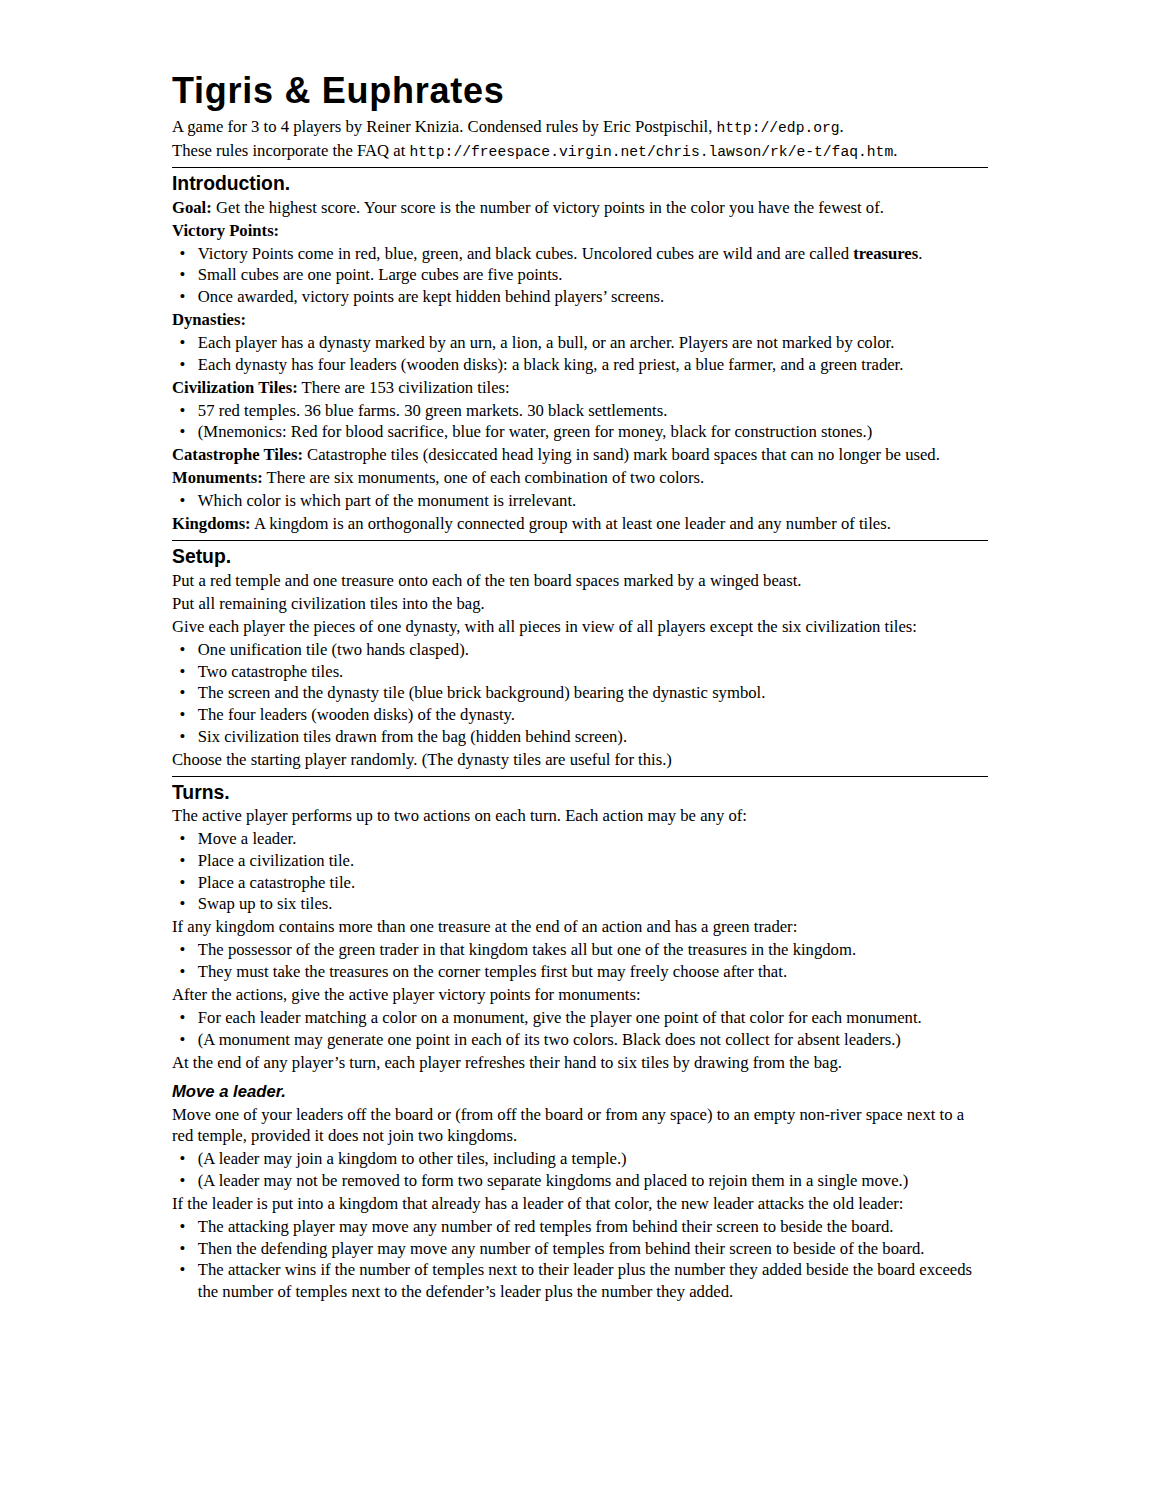Tigris & Euphrates
A game for 3 to 4 players by Reiner Knizia. Condensed rules by Eric Postpischil, http://edp.org.
These rules incorporate the FAQ at http://freespace.virgin.net/chris.lawson/rk/e-t/faq.htm.
Introduction.
Goal: Get the highest score. Your score is the number of victory points in the color you have the fewest of.
Victory Points:
Victory Points come in red, blue, green, and black cubes. Uncolored cubes are wild and are called treasures.
Small cubes are one point. Large cubes are five points.
Once awarded, victory points are kept hidden behind players’ screens.
Dynasties:
Each player has a dynasty marked by an urn, a lion, a bull, or an archer. Players are not marked by color.
Each dynasty has four leaders (wooden disks): a black king, a red priest, a blue farmer, and a green trader.
Civilization Tiles: There are 153 civilization tiles:
57 red temples. 36 blue farms. 30 green markets. 30 black settlements.
(Mnemonics: Red for blood sacrifice, blue for water, green for money, black for construction stones.)
Catastrophe Tiles: Catastrophe tiles (desiccated head lying in sand) mark board spaces that can no longer be used.
Monuments: There are six monuments, one of each combination of two colors.
Which color is which part of the monument is irrelevant.
Kingdoms: A kingdom is an orthogonally connected group with at least one leader and any number of tiles.
Setup.
Put a red temple and one treasure onto each of the ten board spaces marked by a winged beast.
Put all remaining civilization tiles into the bag.
Give each player the pieces of one dynasty, with all pieces in view of all players except the six civilization tiles:
One unification tile (two hands clasped).
Two catastrophe tiles.
The screen and the dynasty tile (blue brick background) bearing the dynastic symbol.
The four leaders (wooden disks) of the dynasty.
Six civilization tiles drawn from the bag (hidden behind screen).
Choose the starting player randomly. (The dynasty tiles are useful for this.)
Turns.
The active player performs up to two actions on each turn. Each action may be any of:
Move a leader.
Place a civilization tile.
Place a catastrophe tile.
Swap up to six tiles.
If any kingdom contains more than one treasure at the end of an action and has a green trader:
The possessor of the green trader in that kingdom takes all but one of the treasures in the kingdom.
They must take the treasures on the corner temples first but may freely choose after that.
After the actions, give the active player victory points for monuments:
For each leader matching a color on a monument, give the player one point of that color for each monument.
(A monument may generate one point in each of its two colors. Black does not collect for absent leaders.)
At the end of any player’s turn, each player refreshes their hand to six tiles by drawing from the bag.
Move a leader.
Move one of your leaders off the board or (from off the board or from any space) to an empty non-river space next to a red temple, provided it does not join two kingdoms.
(A leader may join a kingdom to other tiles, including a temple.)
(A leader may not be removed to form two separate kingdoms and placed to rejoin them in a single move.)
If the leader is put into a kingdom that already has a leader of that color, the new leader attacks the old leader:
The attacking player may move any number of red temples from behind their screen to beside the board.
Then the defending player may move any number of temples from behind their screen to beside of the board.
The attacker wins if the number of temples next to their leader plus the number they added beside the board exceeds the number of temples next to the defender’s leader plus the number they added.